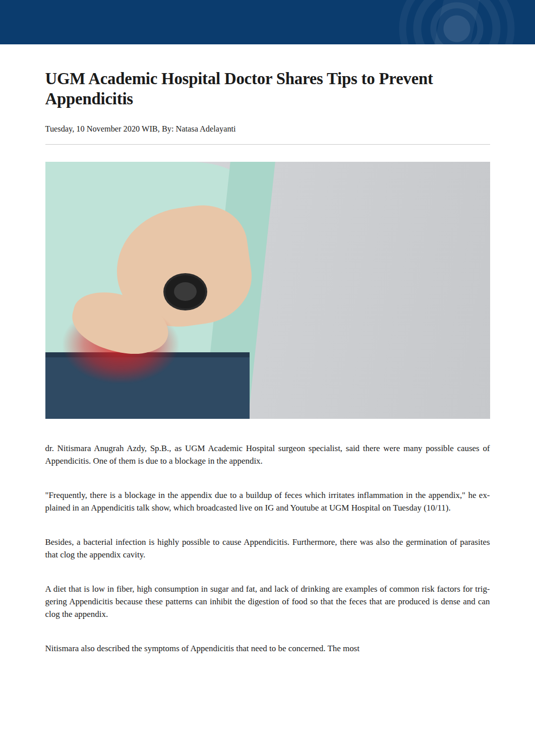UGM Academic Hospital Doctor Shares Tips to Prevent Appendicitis
Tuesday, 10 November 2020 WIB, By: Natasa Adelayanti
dr. Nitismara Anugrah Azdy, Sp.B., as UGM Academic Hospital surgeon specialist, said there were many possible causes of Appendicitis. One of them is due to a blockage in the appendix.
"Frequently, there is a blockage in the appendix due to a buildup of feces which irritates inflammation in the appendix," he explained in an Appendicitis talk show, which broadcasted live on IG and Youtube at UGM Hospital on Tuesday (10/11).
Besides, a bacterial infection is highly possible to cause Appendicitis. Furthermore, there was also the germination of parasites that clog the appendix cavity.
A diet that is low in fiber, high consumption in sugar and fat, and lack of drinking are examples of common risk factors for triggering Appendicitis because these patterns can inhibit the digestion of food so that the feces that are produced is dense and can clog the appendix.
Nitismara also described the symptoms of Appendicitis that need to be concerned. The most